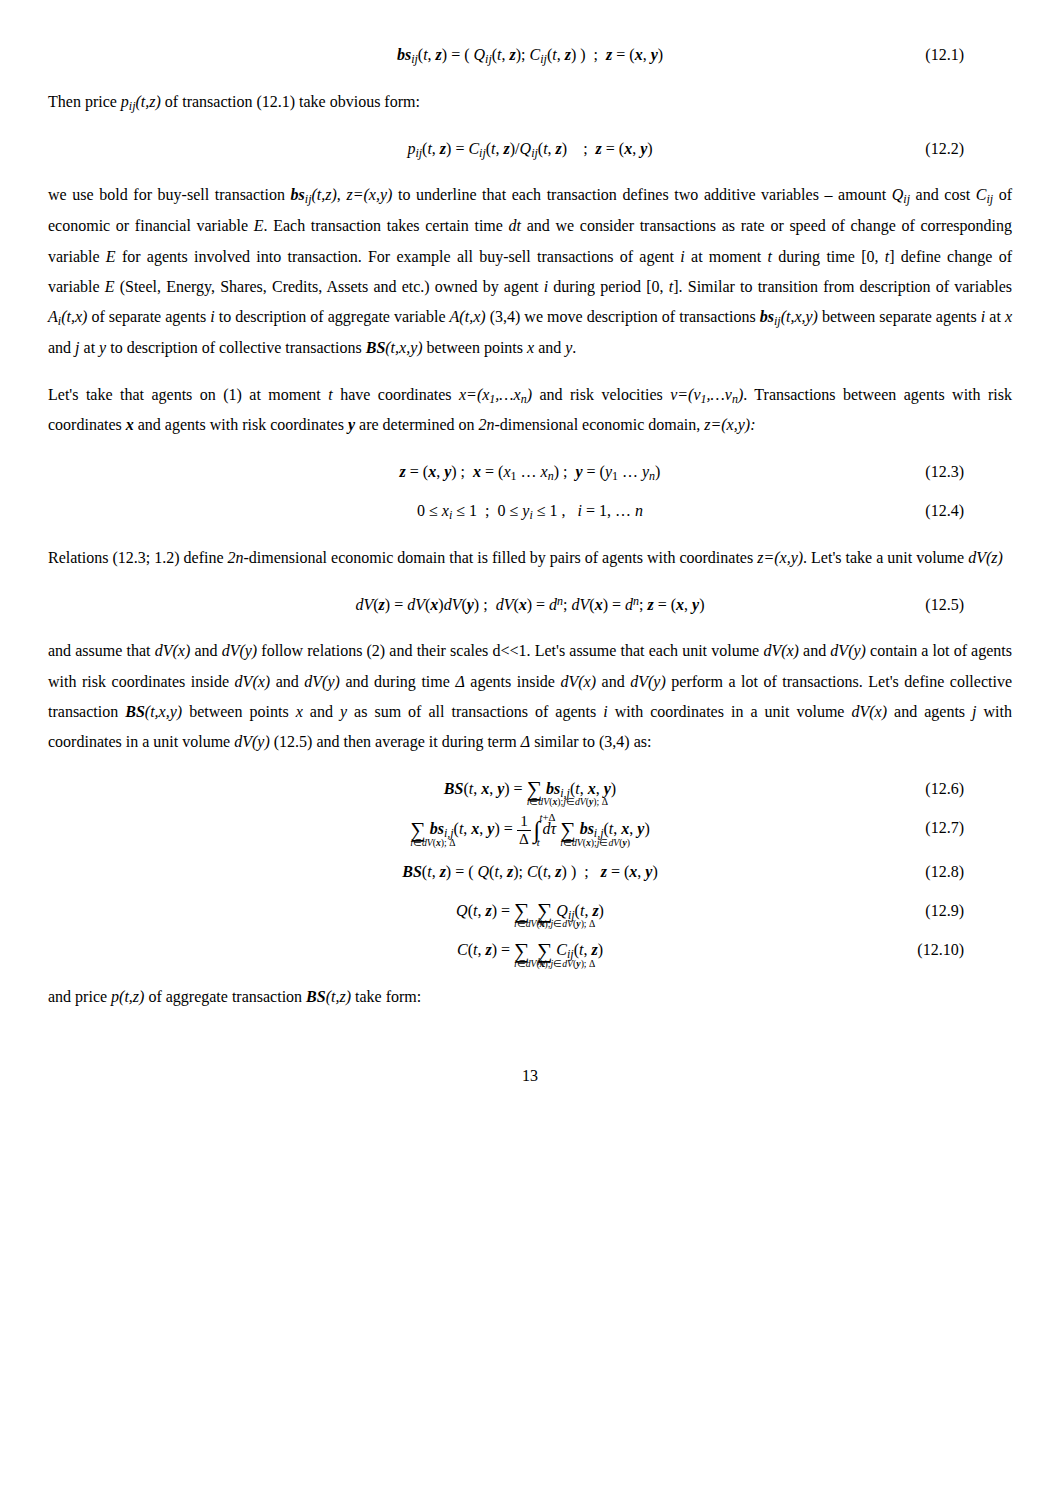bsij(t, z) = ( Qij(t, z); Cij(t, z) ) ; z = (x, y) (12.1)
Then price pij(t,z) of transaction (12.1) take obvious form:
pij(t, z) = Cij(t, z)/Qij(t, z) ; z = (x, y) (12.2)
we use bold for buy-sell transaction bsij(t,z), z=(x,y) to underline that each transaction defines two additive variables – amount Qij and cost Cij of economic or financial variable E. Each transaction takes certain time dt and we consider transactions as rate or speed of change of corresponding variable E for agents involved into transaction. For example all buy-sell transactions of agent i at moment t during time [0, t] define change of variable E (Steel, Energy, Shares, Credits, Assets and etc.) owned by agent i during period [0, t]. Similar to transition from description of variables Ai(t,x) of separate agents i to description of aggregate variable A(t,x) (3,4) we move description of transactions bsij(t,x,y) between separate agents i at x and j at y to description of collective transactions BS(t,x,y) between points x and y.
Let's take that agents on (1) at moment t have coordinates x=(x1,…xn) and risk velocities v=(v1,…vn). Transactions between agents with risk coordinates x and agents with risk coordinates y are determined on 2n-dimensional economic domain, z=(x,y):
z = (x, y) ; x = (x1 … xn) ; y = (y1 … yn) (12.3)
0 ≤ xi ≤ 1 ; 0 ≤ yi ≤ 1 , i = 1, … n (12.4)
Relations (12.3; 1.2) define 2n-dimensional economic domain that is filled by pairs of agents with coordinates z=(x,y). Let's take a unit volume dV(z)
dV(z) = dV(x)dV(y) ; dV(x) = dn; dV(x) = dn; z = (x, y) (12.5)
and assume that dV(x) and dV(y) follow relations (2) and their scales d<<1. Let's assume that each unit volume dV(x) and dV(y) contain a lot of agents with risk coordinates inside dV(x) and dV(y) and during time Δ agents inside dV(x) and dV(y) perform a lot of transactions. Let's define collective transaction BS(t,x,y) between points x and y as sum of all transactions of agents i with coordinates in a unit volume dV(x) and agents j with coordinates in a unit volume dV(y) (12.5) and then average it during term Δ similar to (3,4) as:
BS(t, x, y) = ∑i∈dV(x);j∈dV(y); Δ bsi,j(t, x, y) (12.6)
∑i∈dV(x); Δ bsi,j(t, x, y) = 1 Δ∫t+Δ t dτ ∑i∈dV(x);j∈dV(y) bsi,j(t, x, y) (12.7)
BS(t, z) = ( Q(t, z); C(t, z) ) ; z = (x, y) (12.8)
Q(t, z) = ∑i∈dV(x);j∈dV(y); Δ∑k1 Qij(t, z) (12.9)
C(t, z) = ∑i∈dV(x);j∈dV(y); Δ∑k2 Cij(t, z) (12.10)
and price p(t,z) of aggregate transaction BS(t,z) take form:
13